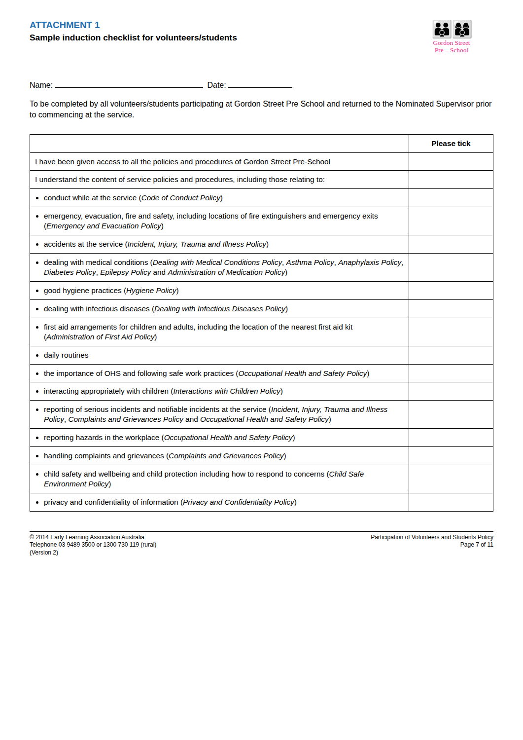ATTACHMENT 1
Sample induction checklist for volunteers/students
👪👩‍👩‍👦
Gordon Street
Pre – School
Name: Date:
To be completed by all volunteers/students participating at Gordon Street Pre School and returned to the Nominated Supervisor prior to commencing at the service.
| | Please tick |
| --- | --- |
| I have been given access to all the policies and procedures of Gordon Street Pre-School | |
| I understand the content of service policies and procedures, including those relating to: | |
| conduct while at the service ( Code of Conduct Policy ) | |
| emergency, evacuation, fire and safety, including locations of fire extinguishers and emergency exits ( Emergency and Evacuation Policy ) | |
| accidents at the service ( Incident, Injury, Trauma and Illness Policy ) | |
| dealing with medical conditions ( Dealing with Medical Conditions Policy , Asthma Policy , Anaphylaxis Policy , Diabetes Policy , Epilepsy Policy and Administration of Medication Policy ) | |
| good hygiene practices ( Hygiene Policy ) | |
| dealing with infectious diseases ( Dealing with Infectious Diseases Policy ) | |
| first aid arrangements for children and adults, including the location of the nearest first aid kit ( Administration of First Aid Policy ) | |
| daily routines | |
| the importance of OHS and following safe work practices ( Occupational Health and Safety Policy ) | |
| interacting appropriately with children ( Interactions with Children Policy ) | |
| reporting of serious incidents and notifiable incidents at the service ( Incident, Injury, Trauma and Illness Policy , Complaints and Grievances Policy and Occupational Health and Safety Policy ) | |
| reporting hazards in the workplace ( Occupational Health and Safety Policy ) | |
| handling complaints and grievances ( Complaints and Grievances Policy ) | |
| child safety and wellbeing and child protection including how to respond to concerns ( Child Safe Environment Policy ) | |
| privacy and confidentiality of information ( Privacy and Confidentiality Policy ) | |
© 2014 Early Learning Association Australia
Telephone 03 9489 3500 or 1300 730 119 (rural)
(Version 2)
Participation of Volunteers and Students Policy
Page 7 of 11